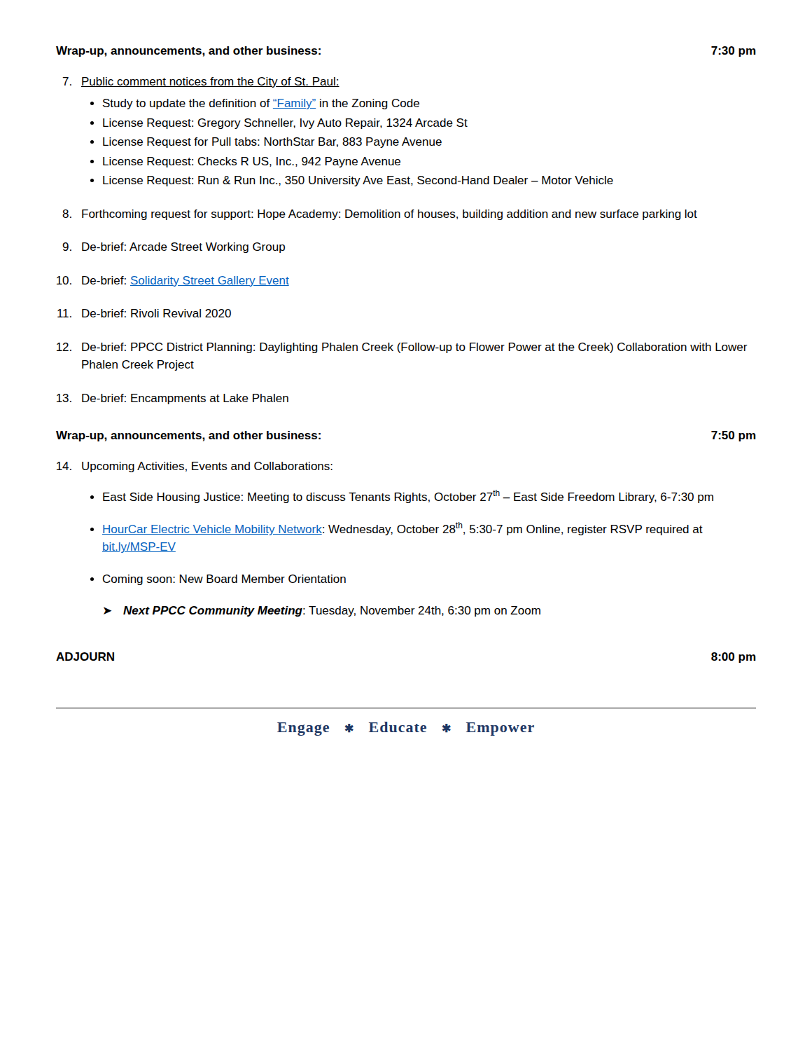Wrap-up, announcements, and other business: 7:30 pm
Public comment notices from the City of St. Paul:
Study to update the definition of “Family” in the Zoning Code
License Request: Gregory Schneller, Ivy Auto Repair, 1324 Arcade St
License Request for Pull tabs: NorthStar Bar, 883 Payne Avenue
License Request: Checks R US, Inc., 942 Payne Avenue
License Request: Run & Run Inc., 350 University Ave East, Second-Hand Dealer – Motor Vehicle
Forthcoming request for support: Hope Academy: Demolition of houses, building addition and new surface parking lot
De-brief: Arcade Street Working Group
De-brief: Solidarity Street Gallery Event
De-brief: Rivoli Revival 2020
De-brief: PPCC District Planning: Daylighting Phalen Creek (Follow-up to Flower Power at the Creek) Collaboration with Lower Phalen Creek Project
De-brief: Encampments at Lake Phalen
Wrap-up, announcements, and other business: 7:50 pm
Upcoming Activities, Events and Collaborations:
East Side Housing Justice: Meeting to discuss Tenants Rights, October 27th – East Side Freedom Library, 6-7:30 pm
HourCar Electric Vehicle Mobility Network: Wednesday, October 28th, 5:30-7 pm Online, register RSVP required at bit.ly/MSP-EV
Coming soon: New Board Member Orientation
Next PPCC Community Meeting: Tuesday, November 24th, 6:30 pm on Zoom
ADJOURN 8:00 pm
Engage ✱ Educate ✱ Empower